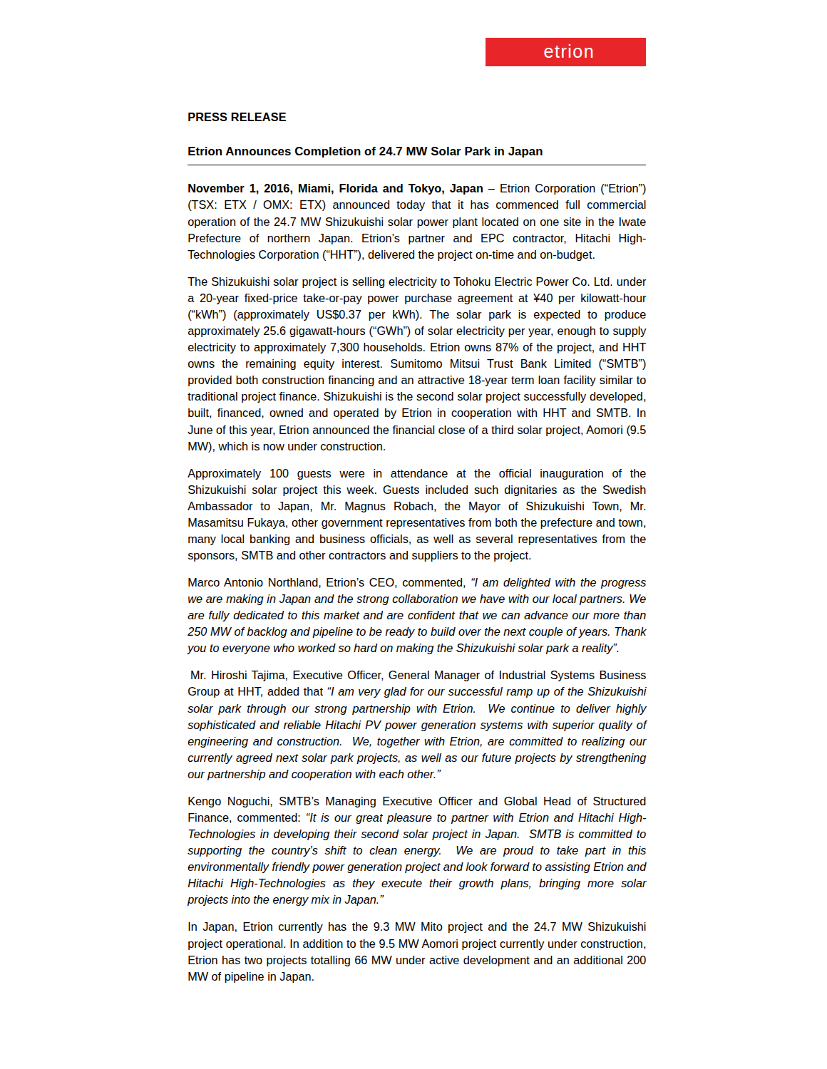etrion
PRESS RELEASE
Etrion Announces Completion of 24.7 MW Solar Park in Japan
November 1, 2016, Miami, Florida and Tokyo, Japan – Etrion Corporation (“Etrion”) (TSX: ETX / OMX: ETX) announced today that it has commenced full commercial operation of the 24.7 MW Shizukuishi solar power plant located on one site in the Iwate Prefecture of northern Japan. Etrion’s partner and EPC contractor, Hitachi High-Technologies Corporation (“HHT”), delivered the project on-time and on-budget.
The Shizukuishi solar project is selling electricity to Tohoku Electric Power Co. Ltd. under a 20-year fixed-price take-or-pay power purchase agreement at ¥40 per kilowatt-hour (“kWh”) (approximately US$0.37 per kWh). The solar park is expected to produce approximately 25.6 gigawatt-hours (“GWh”) of solar electricity per year, enough to supply electricity to approximately 7,300 households. Etrion owns 87% of the project, and HHT owns the remaining equity interest. Sumitomo Mitsui Trust Bank Limited (“SMTB”) provided both construction financing and an attractive 18-year term loan facility similar to traditional project finance. Shizukuishi is the second solar project successfully developed, built, financed, owned and operated by Etrion in cooperation with HHT and SMTB. In June of this year, Etrion announced the financial close of a third solar project, Aomori (9.5 MW), which is now under construction.
Approximately 100 guests were in attendance at the official inauguration of the Shizukuishi solar project this week. Guests included such dignitaries as the Swedish Ambassador to Japan, Mr. Magnus Robach, the Mayor of Shizukuishi Town, Mr. Masamitsu Fukaya, other government representatives from both the prefecture and town, many local banking and business officials, as well as several representatives from the sponsors, SMTB and other contractors and suppliers to the project.
Marco Antonio Northland, Etrion’s CEO, commented, “I am delighted with the progress we are making in Japan and the strong collaboration we have with our local partners. We are fully dedicated to this market and are confident that we can advance our more than 250 MW of backlog and pipeline to be ready to build over the next couple of years. Thank you to everyone who worked so hard on making the Shizukuishi solar park a reality”.
Mr. Hiroshi Tajima, Executive Officer, General Manager of Industrial Systems Business Group at HHT, added that “I am very glad for our successful ramp up of the Shizukuishi solar park through our strong partnership with Etrion. We continue to deliver highly sophisticated and reliable Hitachi PV power generation systems with superior quality of engineering and construction. We, together with Etrion, are committed to realizing our currently agreed next solar park projects, as well as our future projects by strengthening our partnership and cooperation with each other.”
Kengo Noguchi, SMTB’s Managing Executive Officer and Global Head of Structured Finance, commented: “It is our great pleasure to partner with Etrion and Hitachi High-Technologies in developing their second solar project in Japan. SMTB is committed to supporting the country’s shift to clean energy. We are proud to take part in this environmentally friendly power generation project and look forward to assisting Etrion and Hitachi High-Technologies as they execute their growth plans, bringing more solar projects into the energy mix in Japan.”
In Japan, Etrion currently has the 9.3 MW Mito project and the 24.7 MW Shizukuishi project operational. In addition to the 9.5 MW Aomori project currently under construction, Etrion has two projects totalling 66 MW under active development and an additional 200 MW of pipeline in Japan.